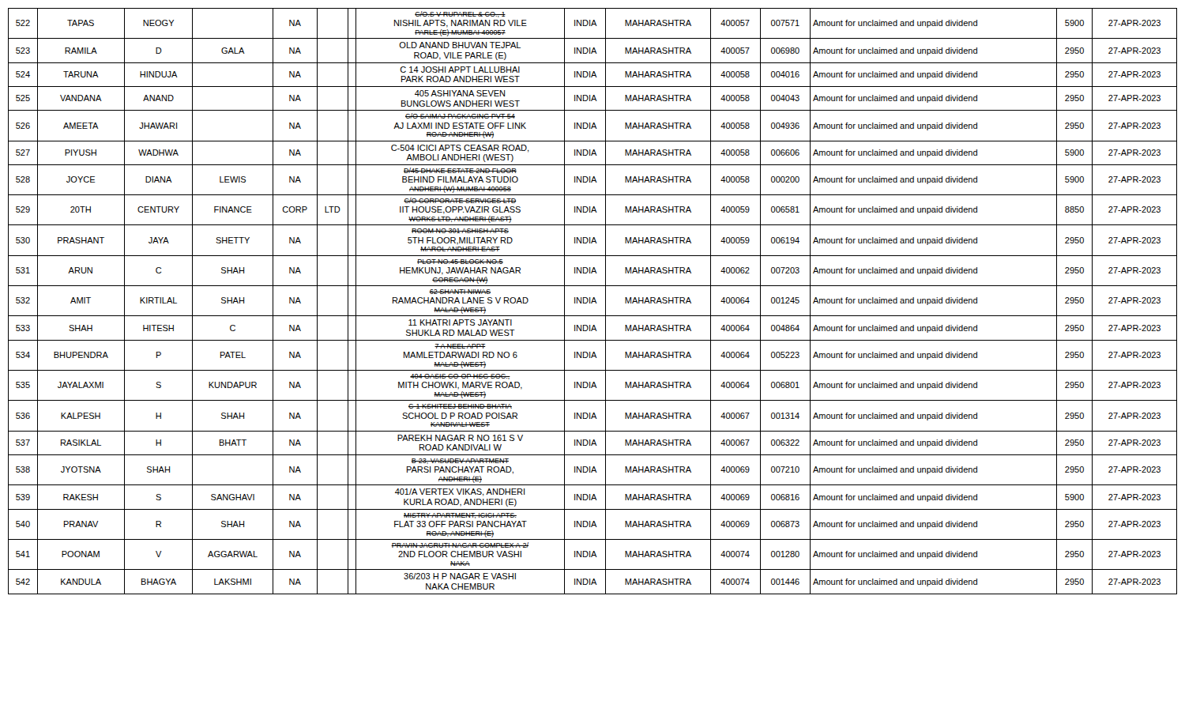| 522 | TAPAS | NEOGY | | NA | | | C/O.S V RUPAREL & CO., 1 NISHIL APTS, NARIMAN RD VILE PARLE (E) MUMBAI 400057 | INDIA | MAHARASHTRA | 400057 | 007571 | Amount for unclaimed and unpaid dividend | 5900 | 27-APR-2023 |
| 523 | RAMILA | D | GALA | NA | | | OLD ANAND BHUVAN TEJPAL ROAD, VILE PARLE (E) | INDIA | MAHARASHTRA | 400057 | 006980 | Amount for unclaimed and unpaid dividend | 2950 | 27-APR-2023 |
| 524 | TARUNA | HINDUJA | | NA | | | C 14 JOSHI APPT LALLUBHAI PARK ROAD ANDHERI WEST | INDIA | MAHARASHTRA | 400058 | 004016 | Amount for unclaimed and unpaid dividend | 2950 | 27-APR-2023 |
| 525 | VANDANA | ANAND | | NA | | | 405 ASHIYANA SEVEN BUNGLOWS ANDHERI WEST | INDIA | MAHARASHTRA | 400058 | 004043 | Amount for unclaimed and unpaid dividend | 2950 | 27-APR-2023 |
| 526 | AMEETA | JHAWARI | | NA | | | C/O SAIMAJ PACKAGING PVT 54 AJ LAXMI IND ESTATE OFF LINK ROAD ANDHERI (W) | INDIA | MAHARASHTRA | 400058 | 004936 | Amount for unclaimed and unpaid dividend | 2950 | 27-APR-2023 |
| 527 | PIYUSH | WADHWA | | NA | | | C-504 ICICI APTS CEASAR ROAD, AMBOLI ANDHERI (WEST) | INDIA | MAHARASHTRA | 400058 | 006606 | Amount for unclaimed and unpaid dividend | 5900 | 27-APR-2023 |
| 528 | JOYCE | DIANA | LEWIS | NA | | | D/45 DHAKE ESTATE 2ND FLOOR BEHIND FILMALAYA STUDIO ANDHERI (W) MUMBAI 400058 | INDIA | MAHARASHTRA | 400058 | 000200 | Amount for unclaimed and unpaid dividend | 5900 | 27-APR-2023 |
| 529 | 20TH | CENTURY | FINANCE | CORP | LTD | | C/O CORPORATE SERVICES LTD IIT HOUSE,OPP.VAZIR GLASS WORKS LTD, ANDHERI (EAST) | INDIA | MAHARASHTRA | 400059 | 006581 | Amount for unclaimed and unpaid dividend | 8850 | 27-APR-2023 |
| 530 | PRASHANT | JAYA | SHETTY | NA | | | ROOM NO 301 ASHISH APTS 5TH FLOOR,MILITARY RD MAROL ANDHERI EAST | INDIA | MAHARASHTRA | 400059 | 006194 | Amount for unclaimed and unpaid dividend | 2950 | 27-APR-2023 |
| 531 | ARUN | C | SHAH | NA | | | PLOT NO.45 BLOCK NO.5 HEMKUNJ, JAWAHAR NAGAR GOREGAON (W) | INDIA | MAHARASHTRA | 400062 | 007203 | Amount for unclaimed and unpaid dividend | 2950 | 27-APR-2023 |
| 532 | AMIT | KIRTILAL | SHAH | NA | | | 62 SHANTI NIWAS RAMACHANDRA LANE S V ROAD MALAD (WEST) | INDIA | MAHARASHTRA | 400064 | 001245 | Amount for unclaimed and unpaid dividend | 2950 | 27-APR-2023 |
| 533 | SHAH | HITESH | C | NA | | | 11 KHATRI APTS JAYANTI SHUKLA RD MALAD WEST | INDIA | MAHARASHTRA | 400064 | 004864 | Amount for unclaimed and unpaid dividend | 2950 | 27-APR-2023 |
| 534 | BHUPENDRA | P | PATEL | NA | | | 7 A NEEL APPT MAMLETDARWADI RD NO 6 MALAD (WEST) | INDIA | MAHARASHTRA | 400064 | 005223 | Amount for unclaimed and unpaid dividend | 2950 | 27-APR-2023 |
| 535 | JAYALAXMI | S | KUNDAPUR | NA | | | 404 OASIS CO-OP HSG SOC., MITH CHOWKI, MARVE ROAD, MALAD (WEST) | INDIA | MAHARASHTRA | 400064 | 006801 | Amount for unclaimed and unpaid dividend | 2950 | 27-APR-2023 |
| 536 | KALPESH | H | SHAH | NA | | | C-1 KSHITEEJ BEHIND BHATIA SCHOOL D P ROAD POISAR KANDIVALI WEST | INDIA | MAHARASHTRA | 400067 | 001314 | Amount for unclaimed and unpaid dividend | 2950 | 27-APR-2023 |
| 537 | RASIKLAL | H | BHATT | NA | | | PAREKH NAGAR R NO 161 S V ROAD KANDIVALI W | INDIA | MAHARASHTRA | 400067 | 006322 | Amount for unclaimed and unpaid dividend | 2950 | 27-APR-2023 |
| 538 | JYOTSNA | SHAH | | NA | | | B-23, VASUDEV APARTMENT PARSI PANCHAYAT ROAD, ANDHERI (E) | INDIA | MAHARASHTRA | 400069 | 007210 | Amount for unclaimed and unpaid dividend | 2950 | 27-APR-2023 |
| 539 | RAKESH | S | SANGHAVI | NA | | | 401/A VERTEX VIKAS, ANDHERI KURLA ROAD, ANDHERI (E) | INDIA | MAHARASHTRA | 400069 | 006816 | Amount for unclaimed and unpaid dividend | 5900 | 27-APR-2023 |
| 540 | PRANAV | R | SHAH | NA | | | MISTRY APARTMENT, ICICI APTS. FLAT 33 OFF PARSI PANCHAYAT ROAD, ANDHERI (E) | INDIA | MAHARASHTRA | 400069 | 006873 | Amount for unclaimed and unpaid dividend | 2950 | 27-APR-2023 |
| 541 | POONAM | V | AGGARWAL | NA | | | PRAVIN JAGRUTI NAGAR COMPLEX A-2/ 2ND FLOOR CHEMBUR VASHI NAKA | INDIA | MAHARASHTRA | 400074 | 001280 | Amount for unclaimed and unpaid dividend | 2950 | 27-APR-2023 |
| 542 | KANDULA | BHAGYA | LAKSHMI | NA | | | 36/203 H P NAGAR E VASHI NAKA CHEMBUR | INDIA | MAHARASHTRA | 400074 | 001446 | Amount for unclaimed and unpaid dividend | 2950 | 27-APR-2023 |